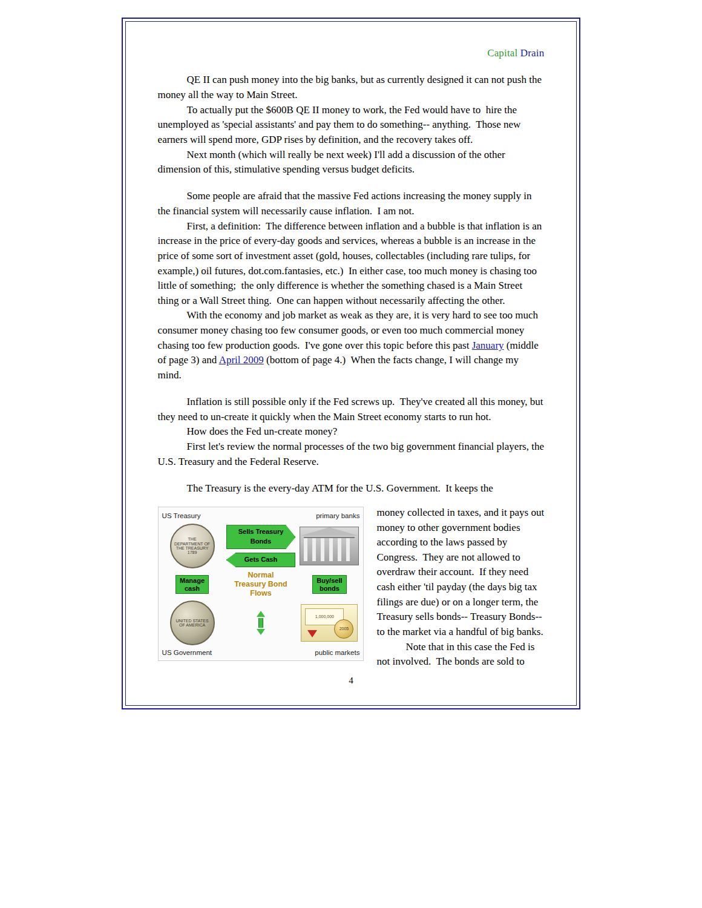Capital Drain
QE II can push money into the big banks, but as currently designed it can not push the money all the way to Main Street.
To actually put the $600B QE II money to work, the Fed would have to hire the unemployed as 'special assistants' and pay them to do something-- anything. Those new earners will spend more, GDP rises by definition, and the recovery takes off.
Next month (which will really be next week) I'll add a discussion of the other dimension of this, stimulative spending versus budget deficits.
Some people are afraid that the massive Fed actions increasing the money supply in the financial system will necessarily cause inflation. I am not.
First, a definition: The difference between inflation and a bubble is that inflation is an increase in the price of every-day goods and services, whereas a bubble is an increase in the price of some sort of investment asset (gold, houses, collectables (including rare tulips, for example,) oil futures, dot.com.fantasies, etc.) In either case, too much money is chasing too little of something; the only difference is whether the something chased is a Main Street thing or a Wall Street thing. One can happen without necessarily affecting the other.
With the economy and job market as weak as they are, it is very hard to see too much consumer money chasing too few consumer goods, or even too much commercial money chasing too few production goods. I've gone over this topic before this past January (middle of page 3) and April 2009 (bottom of page 4.) When the facts change, I will change my mind.
Inflation is still possible only if the Fed screws up. They've created all this money, but they need to un-create it quickly when the Main Street economy starts to run hot.
How does the Fed un-create money?
First let's review the normal processes of the two big government financial players, the U.S. Treasury and the Federal Reserve.
The Treasury is the every-day ATM for the U.S. Government. It keeps the
US Treasury
primary banks
THE DEPARTMENT OF THE TREASURY 1789
Sells Treasury Bonds
Gets Cash
Manage
cash
Normal
Treasury Bond
Flows
Buy/sell
bonds
UNITED STATES OF AMERICA
1,000,000
2005
US Government
public markets
money collected in taxes, and it pays out money to other government bodies according to the laws passed by Congress. They are not allowed to overdraw their account. If they need cash either 'til payday (the days big tax filings are due) or on a longer term, the Treasury sells bonds-- Treasury Bonds-- to the market via a handful of big banks.
Note that in this case the Fed is not involved. The bonds are sold to
4